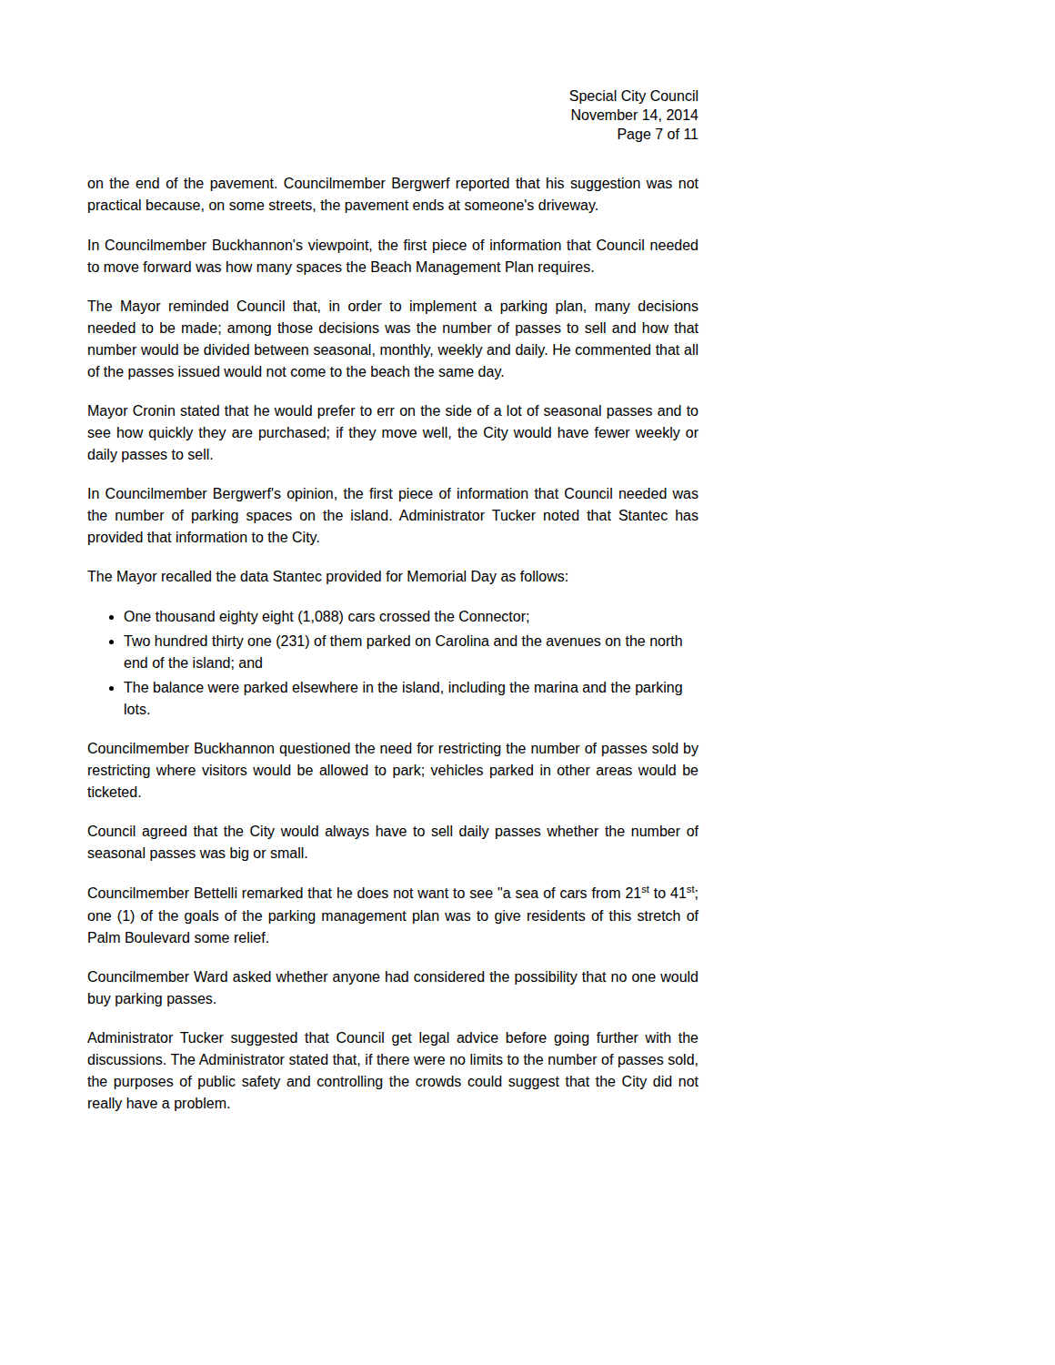Special City Council
November 14, 2014
Page 7 of 11
on the end of the pavement. Councilmember Bergwerf reported that his suggestion was not practical because, on some streets, the pavement ends at someone's driveway.
In Councilmember Buckhannon's viewpoint, the first piece of information that Council needed to move forward was how many spaces the Beach Management Plan requires.
The Mayor reminded Council that, in order to implement a parking plan, many decisions needed to be made; among those decisions was the number of passes to sell and how that number would be divided between seasonal, monthly, weekly and daily. He commented that all of the passes issued would not come to the beach the same day.
Mayor Cronin stated that he would prefer to err on the side of a lot of seasonal passes and to see how quickly they are purchased; if they move well, the City would have fewer weekly or daily passes to sell.
In Councilmember Bergwerf's opinion, the first piece of information that Council needed was the number of parking spaces on the island. Administrator Tucker noted that Stantec has provided that information to the City.
The Mayor recalled the data Stantec provided for Memorial Day as follows:
One thousand eighty eight (1,088) cars crossed the Connector;
Two hundred thirty one (231) of them parked on Carolina and the avenues on the north end of the island; and
The balance were parked elsewhere in the island, including the marina and the parking lots.
Councilmember Buckhannon questioned the need for restricting the number of passes sold by restricting where visitors would be allowed to park; vehicles parked in other areas would be ticketed.
Council agreed that the City would always have to sell daily passes whether the number of seasonal passes was big or small.
Councilmember Bettelli remarked that he does not want to see "a sea of cars from 21st to 41st; one (1) of the goals of the parking management plan was to give residents of this stretch of Palm Boulevard some relief.
Councilmember Ward asked whether anyone had considered the possibility that no one would buy parking passes.
Administrator Tucker suggested that Council get legal advice before going further with the discussions. The Administrator stated that, if there were no limits to the number of passes sold, the purposes of public safety and controlling the crowds could suggest that the City did not really have a problem.